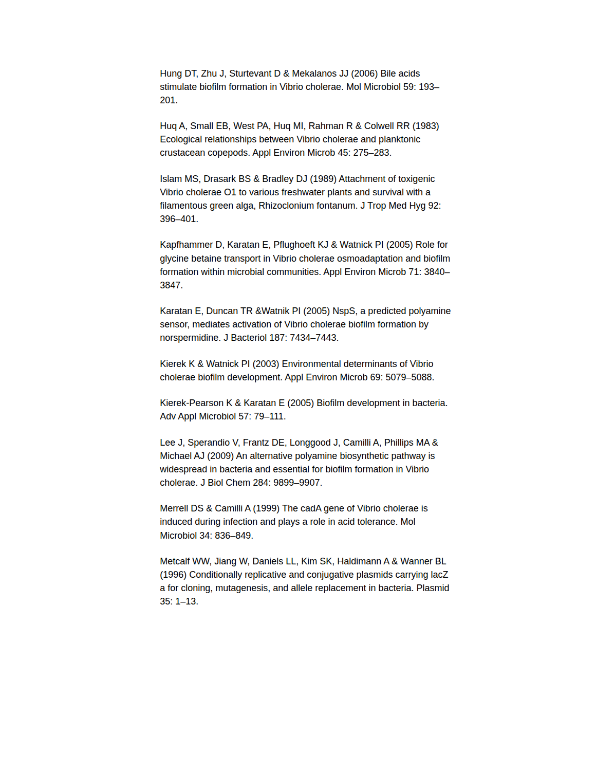Hung DT, Zhu J, Sturtevant D & Mekalanos JJ (2006) Bile acids stimulate biofilm formation in Vibrio cholerae. Mol Microbiol 59: 193–201.
Huq A, Small EB, West PA, Huq MI, Rahman R & Colwell RR (1983) Ecological relationships between Vibrio cholerae and planktonic crustacean copepods. Appl Environ Microb 45: 275–283.
Islam MS, Drasark BS & Bradley DJ (1989) Attachment of toxigenic Vibrio cholerae O1 to various freshwater plants and survival with a filamentous green alga, Rhizoclonium fontanum. J Trop Med Hyg 92: 396–401.
Kapfhammer D, Karatan E, Pflughoeft KJ & Watnick PI (2005) Role for glycine betaine transport in Vibrio cholerae osmoadaptation and biofilm formation within microbial communities. Appl Environ Microb 71: 3840–3847.
Karatan E, Duncan TR &Watnik PI (2005) NspS, a predicted polyamine sensor, mediates activation of Vibrio cholerae biofilm formation by norspermidine. J Bacteriol 187: 7434–7443.
Kierek K & Watnick PI (2003) Environmental determinants of Vibrio cholerae biofilm development. Appl Environ Microb 69: 5079–5088.
Kierek-Pearson K & Karatan E (2005) Biofilm development in bacteria. Adv Appl Microbiol 57: 79–111.
Lee J, Sperandio V, Frantz DE, Longgood J, Camilli A, Phillips MA & Michael AJ (2009) An alternative polyamine biosynthetic pathway is widespread in bacteria and essential for biofilm formation in Vibrio cholerae. J Biol Chem 284: 9899–9907.
Merrell DS & Camilli A (1999) The cadA gene of Vibrio cholerae is induced during infection and plays a role in acid tolerance. Mol Microbiol 34: 836–849.
Metcalf WW, Jiang W, Daniels LL, Kim SK, Haldimann A & Wanner BL (1996) Conditionally replicative and conjugative plasmids carrying lacZ a for cloning, mutagenesis, and allele replacement in bacteria. Plasmid 35: 1–13.